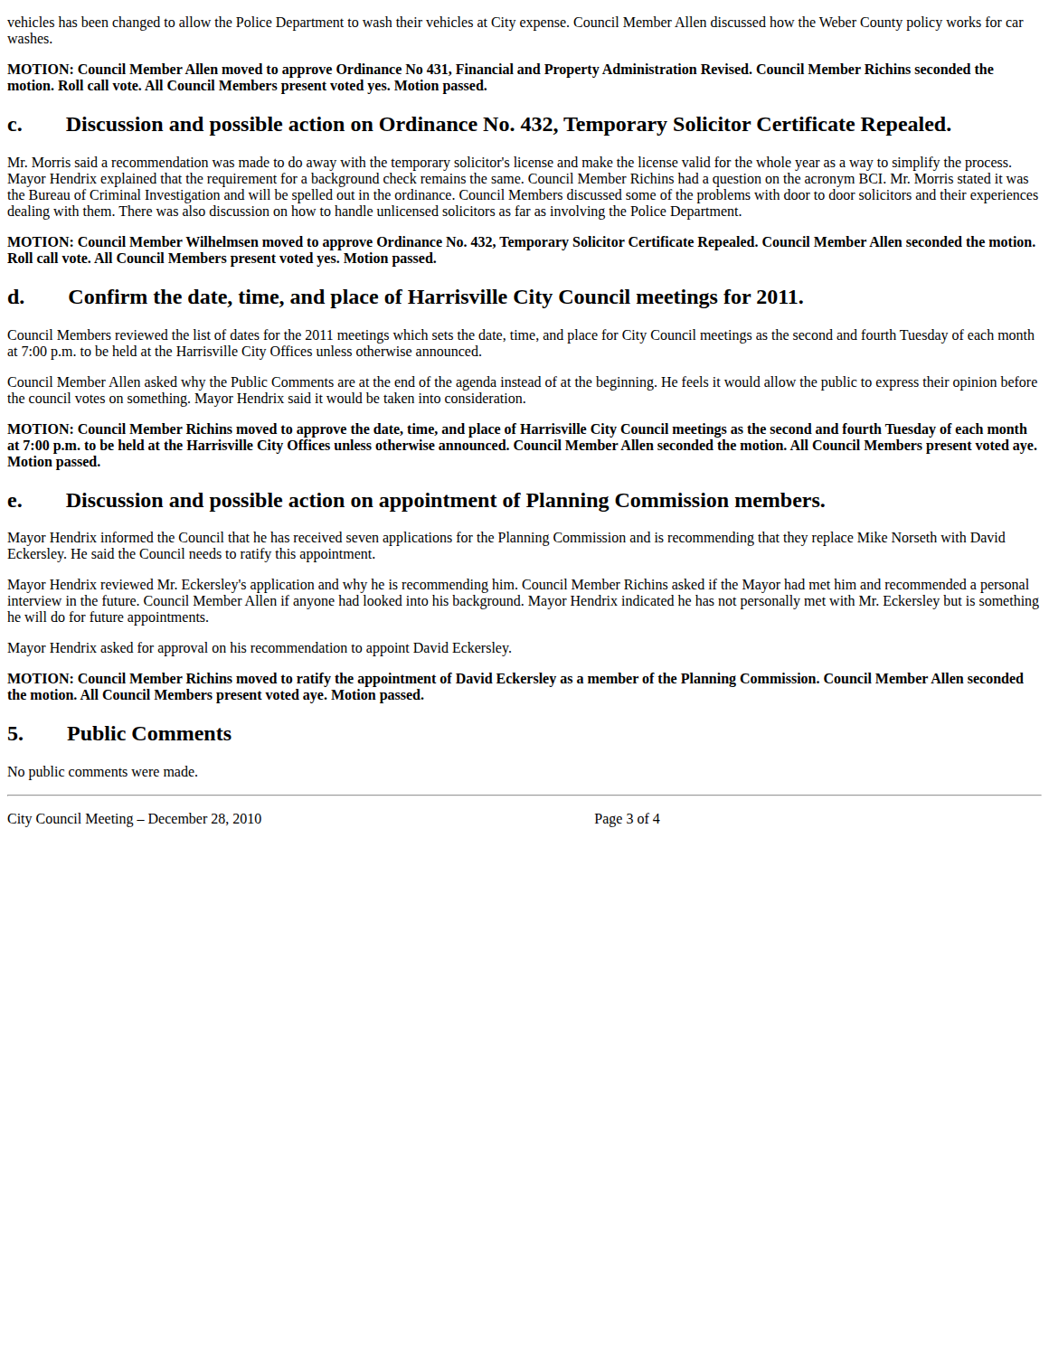vehicles has been changed to allow the Police Department to wash their vehicles at City expense. Council Member Allen discussed how the Weber County policy works for car washes.
MOTION: Council Member Allen moved to approve Ordinance No 431, Financial and Property Administration Revised. Council Member Richins seconded the motion. Roll call vote. All Council Members present voted yes. Motion passed.
c.  Discussion and possible action on Ordinance No. 432, Temporary Solicitor Certificate Repealed.
Mr. Morris said a recommendation was made to do away with the temporary solicitor's license and make the license valid for the whole year as a way to simplify the process. Mayor Hendrix explained that the requirement for a background check remains the same. Council Member Richins had a question on the acronym BCI. Mr. Morris stated it was the Bureau of Criminal Investigation and will be spelled out in the ordinance. Council Members discussed some of the problems with door to door solicitors and their experiences dealing with them. There was also discussion on how to handle unlicensed solicitors as far as involving the Police Department.
MOTION: Council Member Wilhelmsen moved to approve Ordinance No. 432, Temporary Solicitor Certificate Repealed. Council Member Allen seconded the motion. Roll call vote. All Council Members present voted yes. Motion passed.
d.  Confirm the date, time, and place of Harrisville City Council meetings for 2011.
Council Members reviewed the list of dates for the 2011 meetings which sets the date, time, and place for City Council meetings as the second and fourth Tuesday of each month at 7:00 p.m. to be held at the Harrisville City Offices unless otherwise announced.
Council Member Allen asked why the Public Comments are at the end of the agenda instead of at the beginning. He feels it would allow the public to express their opinion before the council votes on something. Mayor Hendrix said it would be taken into consideration.
MOTION: Council Member Richins moved to approve the date, time, and place of Harrisville City Council meetings as the second and fourth Tuesday of each month at 7:00 p.m. to be held at the Harrisville City Offices unless otherwise announced. Council Member Allen seconded the motion. All Council Members present voted aye. Motion passed.
e.  Discussion and possible action on appointment of Planning Commission members.
Mayor Hendrix informed the Council that he has received seven applications for the Planning Commission and is recommending that they replace Mike Norseth with David Eckersley. He said the Council needs to ratify this appointment.
Mayor Hendrix reviewed Mr. Eckersley's application and why he is recommending him. Council Member Richins asked if the Mayor had met him and recommended a personal interview in the future. Council Member Allen if anyone had looked into his background. Mayor Hendrix indicated he has not personally met with Mr. Eckersley but is something he will do for future appointments.
Mayor Hendrix asked for approval on his recommendation to appoint David Eckersley.
MOTION: Council Member Richins moved to ratify the appointment of David Eckersley as a member of the Planning Commission. Council Member Allen seconded the motion. All Council Members present voted aye. Motion passed.
5.  Public Comments
No public comments were made.
City Council Meeting – December 28, 2010                       Page 3 of 4